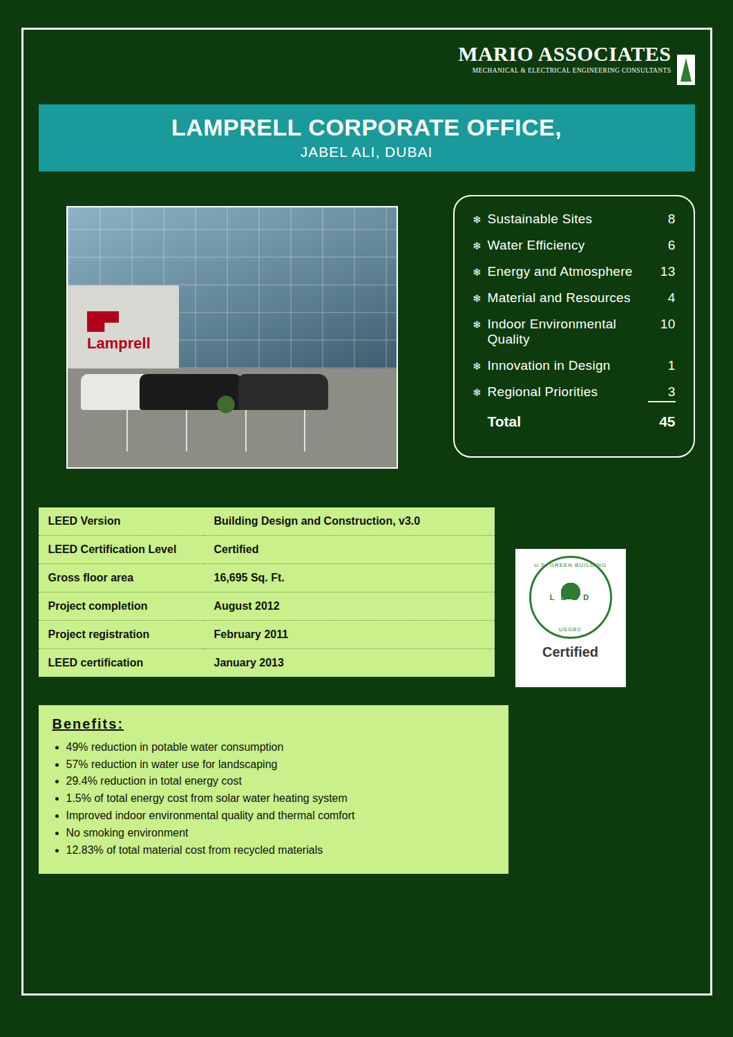MARIO ASSOCIATES
MECHANICAL & ELECTRICAL ENGINEERING CONSULTANTS
LAMPRELL CORPORATE OFFICE,
JABEL ALI, DUBAI
Lamprell
❄Sustainable Sites 8
❄Water Efficiency 6
❄Energy and Atmosphere 13
❄Material and Resources 4
❄Indoor Environmental Quality 10
❄Innovation in Design 1
❄Regional Priorities 3
Total 45
| LEED Version | Building Design and Construction, v3.0 |
| LEED Certification Level | Certified |
| Gross floor area | 16,695 Sq. Ft. |
| Project completion | August 2012 |
| Project registration | February 2011 |
| LEED certification | January 2013 |
U.S. GREEN BUILDING
L E E D
USGBC
Certified
Benefits:
49% reduction in potable water consumption
57% reduction in water use for landscaping
29.4% reduction in total energy cost
1.5% of total energy cost from solar water heating system
Improved indoor environmental quality and thermal comfort
No smoking environment
12.83% of total material cost from recycled materials